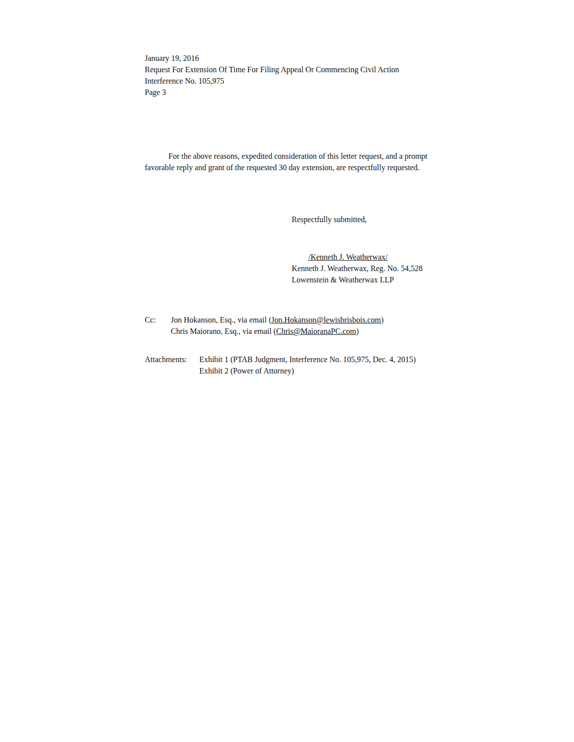January 19, 2016
Request For Extension Of Time For Filing Appeal Or Commencing Civil Action
Interference No. 105,975
Page 3
For the above reasons, expedited consideration of this letter request, and a prompt favorable reply and grant of the requested 30 day extension, are respectfully requested.
Respectfully submitted,
/Kenneth J. Weatherwax/
Kenneth J. Weatherwax, Reg. No. 54,528
Lowenstein & Weatherwax LLP
Cc:
Jon Hokanson, Esq., via email (Jon.Hokanson@lewisbrisbois.com)
Chris Maiorano, Esq., via email (Chris@MaioranaPC.com)
Attachments:
Exhibit 1 (PTAB Judgment, Interference No. 105,975, Dec. 4, 2015)
Exhibit 2 (Power of Attorney)